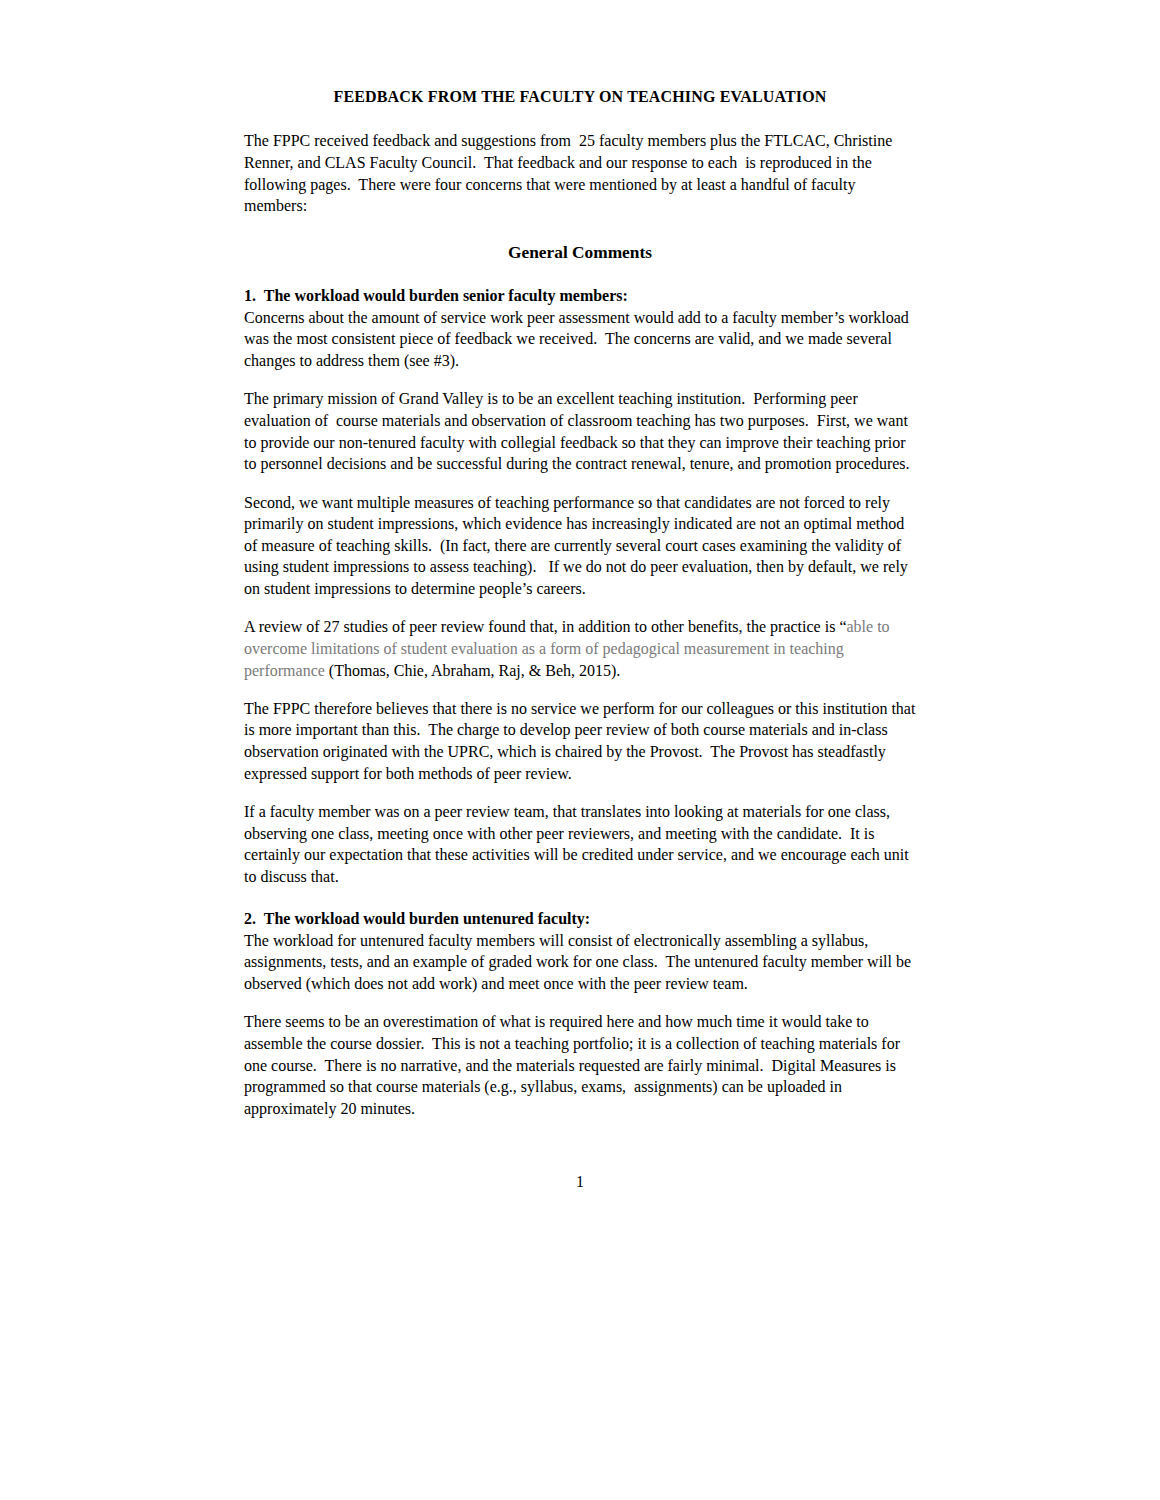Feedback from the Faculty on Teaching Evaluation
The FPPC received feedback and suggestions from 25 faculty members plus the FTLCAC, Christine Renner, and CLAS Faculty Council. That feedback and our response to each is reproduced in the following pages. There were four concerns that were mentioned by at least a handful of faculty members:
General Comments
1. The workload would burden senior faculty members:
Concerns about the amount of service work peer assessment would add to a faculty member’s workload was the most consistent piece of feedback we received. The concerns are valid, and we made several changes to address them (see #3).
The primary mission of Grand Valley is to be an excellent teaching institution. Performing peer evaluation of course materials and observation of classroom teaching has two purposes. First, we want to provide our non-tenured faculty with collegial feedback so that they can improve their teaching prior to personnel decisions and be successful during the contract renewal, tenure, and promotion procedures.
Second, we want multiple measures of teaching performance so that candidates are not forced to rely primarily on student impressions, which evidence has increasingly indicated are not an optimal method of measure of teaching skills. (In fact, there are currently several court cases examining the validity of using student impressions to assess teaching). If we do not do peer evaluation, then by default, we rely on student impressions to determine people’s careers.
A review of 27 studies of peer review found that, in addition to other benefits, the practice is “able to overcome limitations of student evaluation as a form of pedagogical measurement in teaching performance (Thomas, Chie, Abraham, Raj, & Beh, 2015).
The FPPC therefore believes that there is no service we perform for our colleagues or this institution that is more important than this. The charge to develop peer review of both course materials and in-class observation originated with the UPRC, which is chaired by the Provost. The Provost has steadfastly expressed support for both methods of peer review.
If a faculty member was on a peer review team, that translates into looking at materials for one class, observing one class, meeting once with other peer reviewers, and meeting with the candidate. It is certainly our expectation that these activities will be credited under service, and we encourage each unit to discuss that.
2. The workload would burden untenured faculty:
The workload for untenured faculty members will consist of electronically assembling a syllabus, assignments, tests, and an example of graded work for one class. The untenured faculty member will be observed (which does not add work) and meet once with the peer review team.
There seems to be an overestimation of what is required here and how much time it would take to assemble the course dossier. This is not a teaching portfolio; it is a collection of teaching materials for one course. There is no narrative, and the materials requested are fairly minimal. Digital Measures is programmed so that course materials (e.g., syllabus, exams, assignments) can be uploaded in approximately 20 minutes.
1